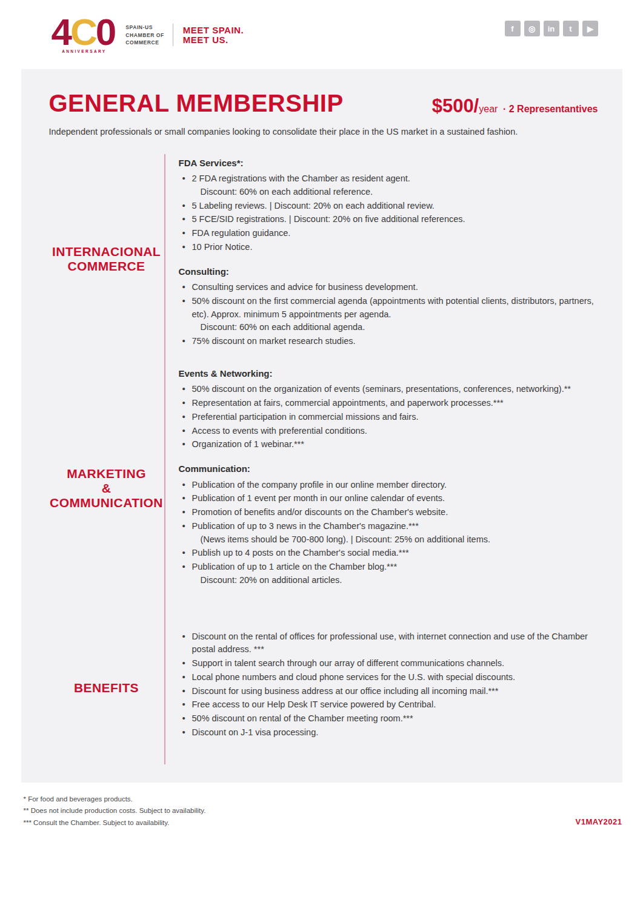4C0
ANNIVERSARY
SPAIN-US
CHAMBER OF
COMMERCE
MEET SPAIN.
MEET US.
f◎in t▶
General Membership
$500/year · 2 Representantives
Independent professionals or small companies looking to consolidate their place in the US market in a sustained fashion.
Internacional
Commerce
FDA Services*:
2 FDA registrations with the Chamber as resident agent. Discount: 60% on each additional reference.
5 Labeling reviews. | Discount: 20% on each additional review.
5 FCE/SID registrations. | Discount: 20% on five additional references.
FDA regulation guidance.
10 Prior Notice.
Consulting:
Consulting services and advice for business development.
50% discount on the first commercial agenda (appointments with potential clients, distributors, partners, etc). Approx. minimum 5 appointments per agenda. Discount: 60% on each additional agenda.
75% discount on market research studies.
Marketing
&
Communication
Events & Networking:
50% discount on the organization of events (seminars, presentations, conferences, networking).**
Representation at fairs, commercial appointments, and paperwork processes.***
Preferential participation in commercial missions and fairs.
Access to events with preferential conditions.
Organization of 1 webinar.***
Communication:
Publication of the company profile in our online member directory.
Publication of 1 event per month in our online calendar of events.
Promotion of benefits and/or discounts on the Chamber's website.
Publication of up to 3 news in the Chamber's magazine.*** (News items should be 700-800 long). | Discount: 25% on additional items.
Publish up to 4 posts on the Chamber's social media.***
Publication of up to 1 article on the Chamber blog.*** Discount: 20% on additional articles.
Benefits
Discount on the rental of offices for professional use, with internet connection and use of the Chamber postal address. ***
Support in talent search through our array of different communications channels.
Local phone numbers and cloud phone services for the U.S. with special discounts.
Discount for using business address at our office including all incoming mail.***
Free access to our Help Desk IT service powered by Centribal.
50% discount on rental of the Chamber meeting room.***
Discount on J-1 visa processing.
* For food and beverages products.
** Does not include production costs. Subject to availability.
*** Consult the Chamber. Subject to availability.
V1MAY2021